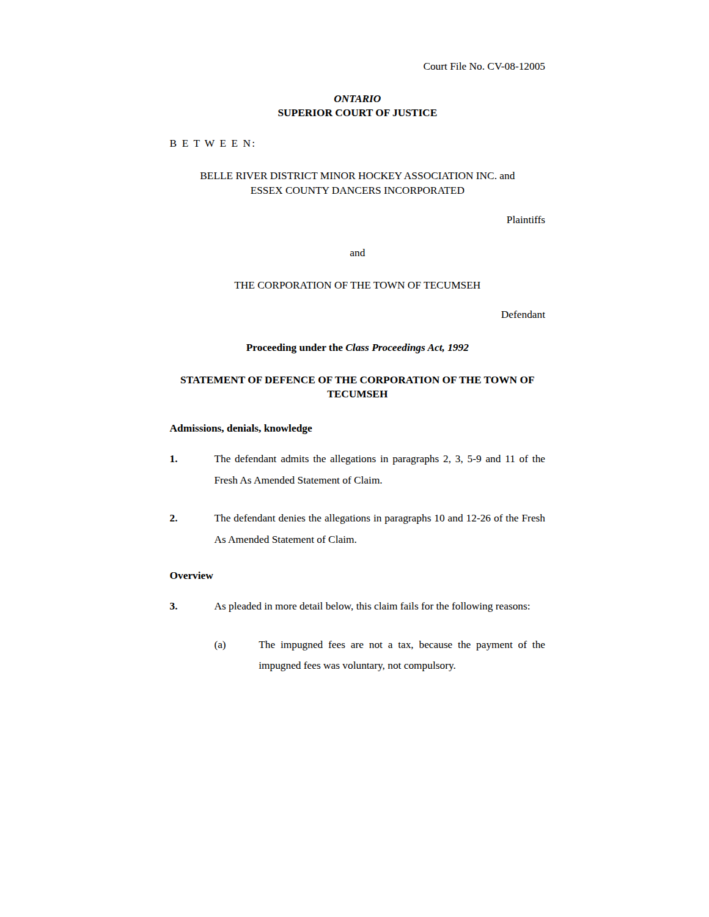Court File No. CV-08-12005
ONTARIO
SUPERIOR COURT OF JUSTICE
B E T W E E N:
BELLE RIVER DISTRICT MINOR HOCKEY ASSOCIATION INC. and
ESSEX COUNTY DANCERS INCORPORATED
Plaintiffs
and
THE CORPORATION OF THE TOWN OF TECUMSEH
Defendant
Proceeding under the Class Proceedings Act, 1992
STATEMENT OF DEFENCE OF THE CORPORATION OF THE TOWN OF TECUMSEH
Admissions, denials, knowledge
1.
The defendant admits the allegations in paragraphs 2, 3, 5-9 and 11 of the Fresh As Amended Statement of Claim.
2.
The defendant denies the allegations in paragraphs 10 and 12-26 of the Fresh As Amended Statement of Claim.
Overview
3.
As pleaded in more detail below, this claim fails for the following reasons:
(a)
The impugned fees are not a tax, because the payment of the impugned fees was voluntary, not compulsory.